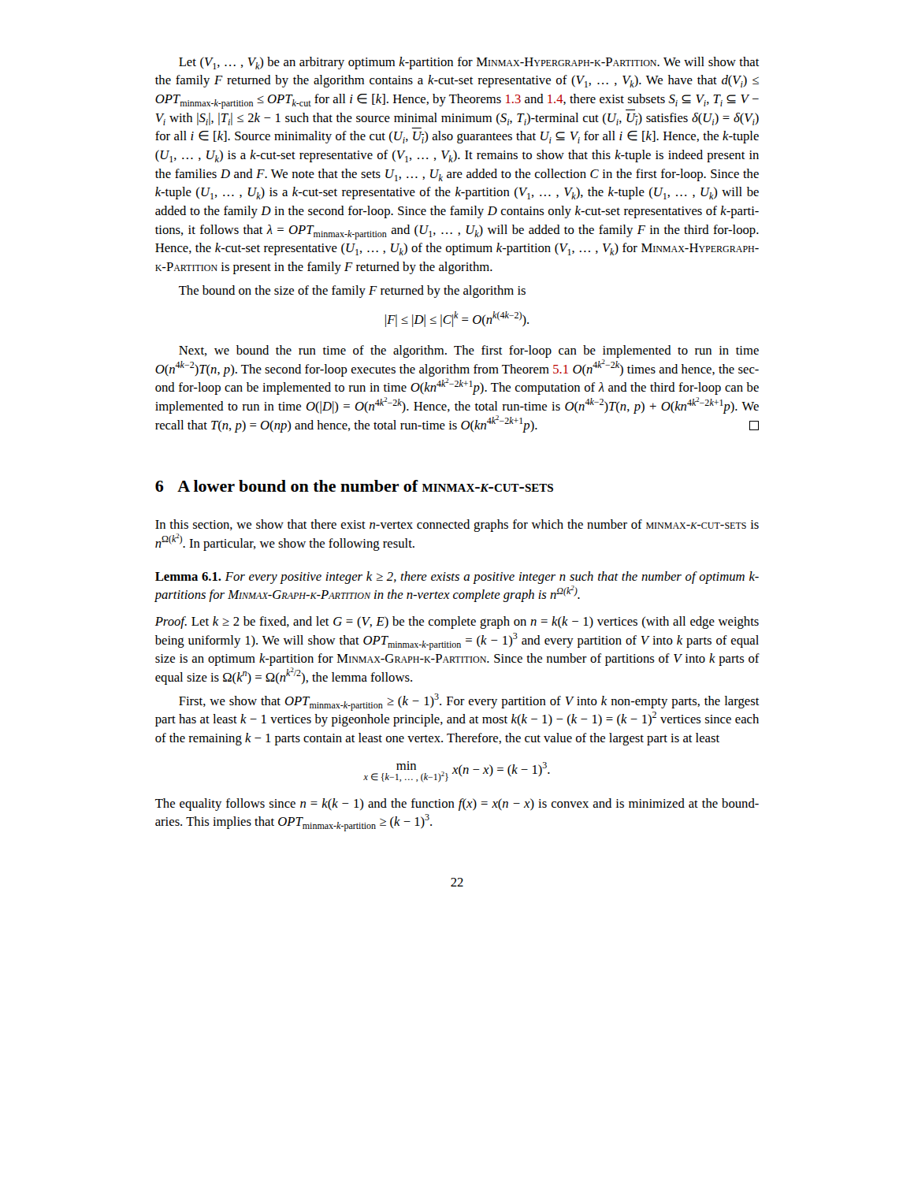Let (V1, … , Vk) be an arbitrary optimum k-partition for Minmax-Hypergraph-k-Partition. We will show that the family F returned by the algorithm contains a k-cut-set representative of (V1, … , Vk). We have that d(Vi) ≤ OPTminmax-k-partition ≤ OPTk-cut for all i ∈ [k]. Hence, by Theorems 1.3 and 1.4, there exist subsets Si ⊆ Vi, Ti ⊆ V − Vi with |Si|, |Ti| ≤ 2k − 1 such that the source minimal minimum (Si, Ti)-terminal cut (Ui, Ui) satisfies δ(Ui) = δ(Vi) for all i ∈ [k]. Source minimality of the cut (Ui, Ui) also guarantees that Ui ⊆ Vi for all i ∈ [k]. Hence, the k-tuple (U1, … , Uk) is a k-cut-set representative of (V1, … , Vk). It remains to show that this k-tuple is indeed present in the families D and F. We note that the sets U1, … , Uk are added to the collection C in the first for-loop. Since the k-tuple (U1, … , Uk) is a k-cut-set representative of the k-partition (V1, … , Vk), the k-tuple (U1, … , Uk) will be added to the family D in the second for-loop. Since the family D contains only k-cut-set representatives of k-partitions, it follows that λ = OPTminmax-k-partition and (U1, … , Uk) will be added to the family F in the third for-loop. Hence, the k-cut-set representative (U1, … , Uk) of the optimum k-partition (V1, … , Vk) for Minmax-Hypergraph-k-Partition is present in the family F returned by the algorithm.
The bound on the size of the family F returned by the algorithm is
|F| ≤ |D| ≤ |C|k = O(nk(4k−2)).
Next, we bound the run time of the algorithm. The first for-loop can be implemented to run in time O(n4k−2)T(n, p). The second for-loop executes the algorithm from Theorem 5.1 O(n4k2−2k) times and hence, the second for-loop can be implemented to run in time O(kn4k2−2k+1p). The computation of λ and the third for-loop can be implemented to run in time O(|D|) = O(n4k2−2k). Hence, the total run-time is O(n4k−2)T(n, p) + O(kn4k2−2k+1p). We recall that T(n, p) = O(np) and hence, the total run-time is O(kn4k2−2k+1p).
6 A lower bound on the number of minmax-k-cut-sets
In this section, we show that there exist n-vertex connected graphs for which the number of minmax-k-cut-sets is nΩ(k2). In particular, we show the following result.
Lemma 6.1. For every positive integer k ≥ 2, there exists a positive integer n such that the number of optimum k-partitions for Minmax-Graph-k-Partition in the n-vertex complete graph is nΩ(k2).
Proof. Let k ≥ 2 be fixed, and let G = (V, E) be the complete graph on n = k(k − 1) vertices (with all edge weights being uniformly 1). We will show that OPTminmax-k-partition = (k − 1)3 and every partition of V into k parts of equal size is an optimum k-partition for Minmax-Graph-k-Partition. Since the number of partitions of V into k parts of equal size is Ω(kn) = Ω(nk2/2), the lemma follows.
First, we show that OPTminmax-k-partition ≥ (k − 1)3. For every partition of V into k non-empty parts, the largest part has at least k − 1 vertices by pigeonhole principle, and at most k(k − 1) − (k − 1) = (k − 1)2 vertices since each of the remaining k − 1 parts contain at least one vertex. Therefore, the cut value of the largest part is at least
min x ∈ {k−1, … , (k−1)2} x(n − x) = (k − 1)3.
The equality follows since n = k(k − 1) and the function f(x) = x(n − x) is convex and is minimized at the boundaries. This implies that OPTminmax-k-partition ≥ (k − 1)3.
22